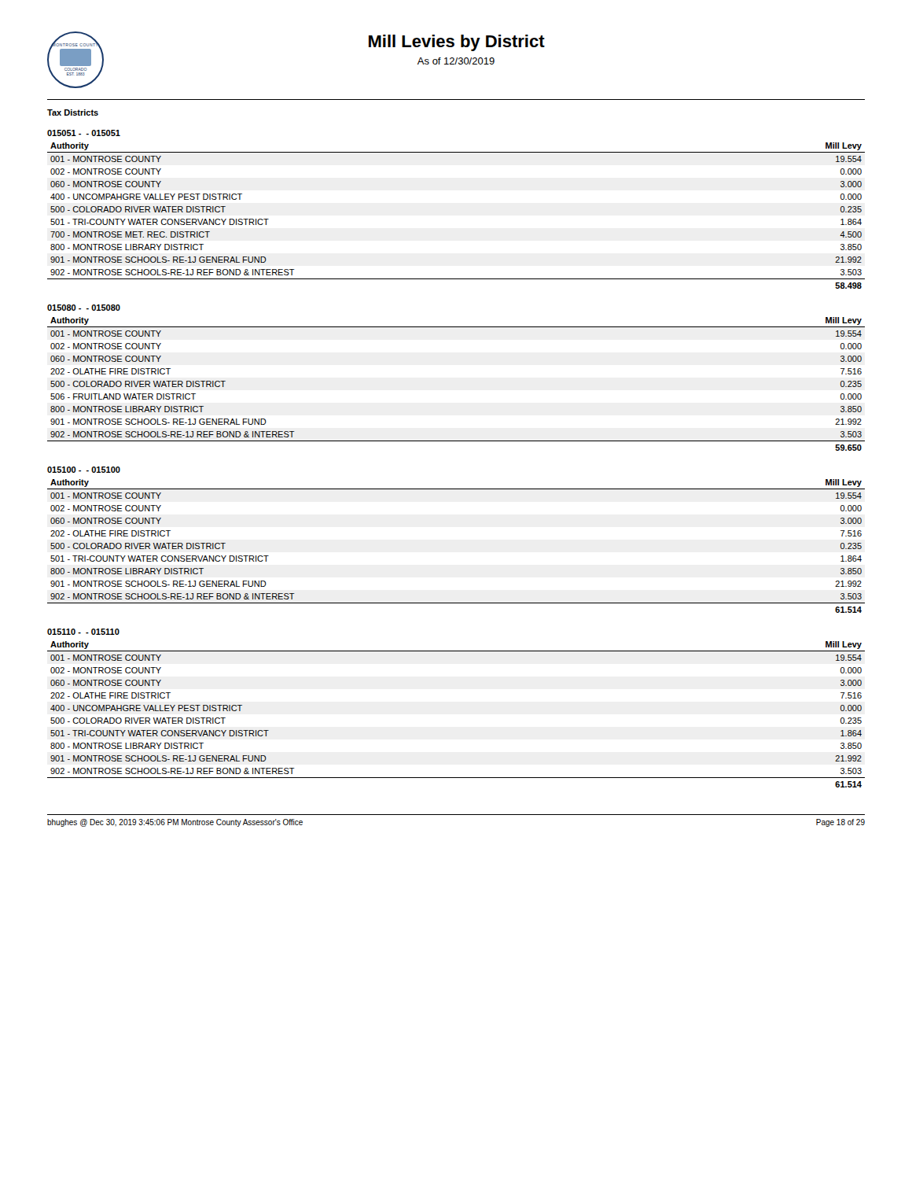MONTROSE COUNTY
COLORADO
EST. 1883
Mill Levies by District
As of 12/30/2019
Tax Districts
015051 - - 015051
| Authority | Mill Levy |
| --- | --- |
| 001 - MONTROSE COUNTY | 19.554 |
| 002 - MONTROSE COUNTY | 0.000 |
| 060 - MONTROSE COUNTY | 3.000 |
| 400 - UNCOMPAHGRE VALLEY PEST DISTRICT | 0.000 |
| 500 - COLORADO RIVER WATER DISTRICT | 0.235 |
| 501 - TRI-COUNTY WATER CONSERVANCY DISTRICT | 1.864 |
| 700 - MONTROSE MET. REC. DISTRICT | 4.500 |
| 800 - MONTROSE LIBRARY DISTRICT | 3.850 |
| 901 - MONTROSE SCHOOLS- RE-1J GENERAL FUND | 21.992 |
| 902 - MONTROSE SCHOOLS-RE-1J REF BOND & INTEREST | 3.503 |
| | 58.498 |
015080 - - 015080
| Authority | Mill Levy |
| --- | --- |
| 001 - MONTROSE COUNTY | 19.554 |
| 002 - MONTROSE COUNTY | 0.000 |
| 060 - MONTROSE COUNTY | 3.000 |
| 202 - OLATHE FIRE DISTRICT | 7.516 |
| 500 - COLORADO RIVER WATER DISTRICT | 0.235 |
| 506 - FRUITLAND WATER DISTRICT | 0.000 |
| 800 - MONTROSE LIBRARY DISTRICT | 3.850 |
| 901 - MONTROSE SCHOOLS- RE-1J GENERAL FUND | 21.992 |
| 902 - MONTROSE SCHOOLS-RE-1J REF BOND & INTEREST | 3.503 |
| | 59.650 |
015100 - - 015100
| Authority | Mill Levy |
| --- | --- |
| 001 - MONTROSE COUNTY | 19.554 |
| 002 - MONTROSE COUNTY | 0.000 |
| 060 - MONTROSE COUNTY | 3.000 |
| 202 - OLATHE FIRE DISTRICT | 7.516 |
| 500 - COLORADO RIVER WATER DISTRICT | 0.235 |
| 501 - TRI-COUNTY WATER CONSERVANCY DISTRICT | 1.864 |
| 800 - MONTROSE LIBRARY DISTRICT | 3.850 |
| 901 - MONTROSE SCHOOLS- RE-1J GENERAL FUND | 21.992 |
| 902 - MONTROSE SCHOOLS-RE-1J REF BOND & INTEREST | 3.503 |
| | 61.514 |
015110 - - 015110
| Authority | Mill Levy |
| --- | --- |
| 001 - MONTROSE COUNTY | 19.554 |
| 002 - MONTROSE COUNTY | 0.000 |
| 060 - MONTROSE COUNTY | 3.000 |
| 202 - OLATHE FIRE DISTRICT | 7.516 |
| 400 - UNCOMPAHGRE VALLEY PEST DISTRICT | 0.000 |
| 500 - COLORADO RIVER WATER DISTRICT | 0.235 |
| 501 - TRI-COUNTY WATER CONSERVANCY DISTRICT | 1.864 |
| 800 - MONTROSE LIBRARY DISTRICT | 3.850 |
| 901 - MONTROSE SCHOOLS- RE-1J GENERAL FUND | 21.992 |
| 902 - MONTROSE SCHOOLS-RE-1J REF BOND & INTEREST | 3.503 |
| | 61.514 |
bhughes @ Dec 30, 2019 3:45:06 PM Montrose County Assessor's Office
Page 18 of 29